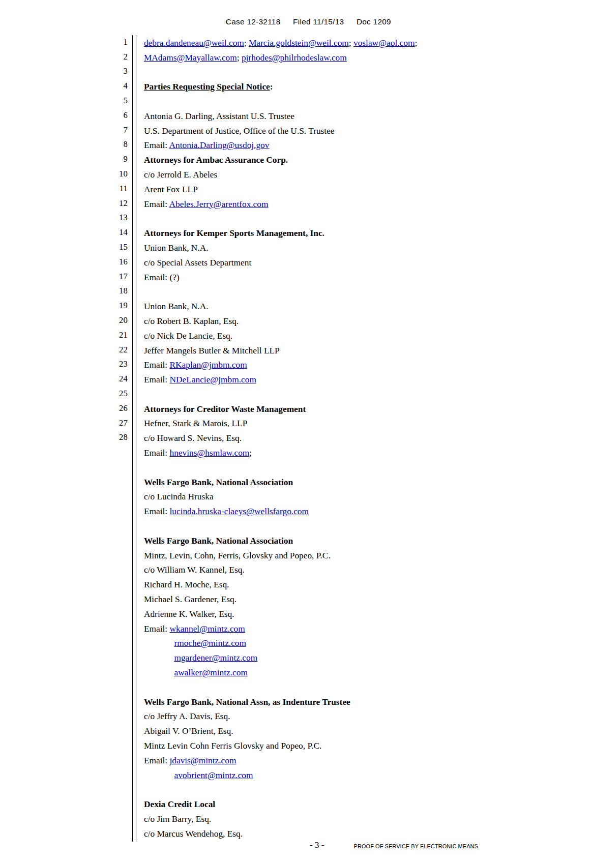Case 12-32118 Filed 11/15/13 Doc 1209
1
2
3
4
5
6
7
8
9
10
11
12
13
14
15
16
17
18
19
20
21
22
23
24
25
26
27
28
debra.dandeneau@weil.com; Marcia.goldstein@weil.com; voslaw@aol.com;
MAdams@Mayallaw.com; pjrhodes@philrhodeslaw.com
Parties Requesting Special Notice:
Antonia G. Darling, Assistant U.S. Trustee
U.S. Department of Justice, Office of the U.S. Trustee
Email: Antonia.Darling@usdoj.gov
Attorneys for Ambac Assurance Corp.
c/o Jerrold E. Abeles
Arent Fox LLP
Email: Abeles.Jerry@arentfox.com
Attorneys for Kemper Sports Management, Inc.
Union Bank, N.A.
c/o Special Assets Department
Email: (?)
Union Bank, N.A.
c/o Robert B. Kaplan, Esq.
c/o Nick De Lancie, Esq.
Jeffer Mangels Butler & Mitchell LLP
Email: RKaplan@jmbm.com
Email: NDeLancie@jmbm.com
Attorneys for Creditor Waste Management
Hefner, Stark & Marois, LLP
c/o Howard S. Nevins, Esq.
Email: hnevins@hsmlaw.com;
Wells Fargo Bank, National Association
c/o Lucinda Hruska
Email: lucinda.hruska-claeys@wellsfargo.com
Wells Fargo Bank, National Association
Mintz, Levin, Cohn, Ferris, Glovsky and Popeo, P.C.
c/o William W. Kannel, Esq.
Richard H. Moche, Esq.
Michael S. Gardener, Esq.
Adrienne K. Walker, Esq.
Email: wkannel@mintz.com
rmoche@mintz.com
mgardener@mintz.com
awalker@mintz.com
Wells Fargo Bank, National Assn, as Indenture Trustee
c/o Jeffry A. Davis, Esq.
Abigail V. O’Brient, Esq.
Mintz Levin Cohn Ferris Glovsky and Popeo, P.C.
Email: jdavis@mintz.com
avobrient@mintz.com
Dexia Credit Local
c/o Jim Barry, Esq.
c/o Marcus Wendehog, Esq.
- 3 -
PROOF OF SERVICE BY ELECTRONIC MEANS